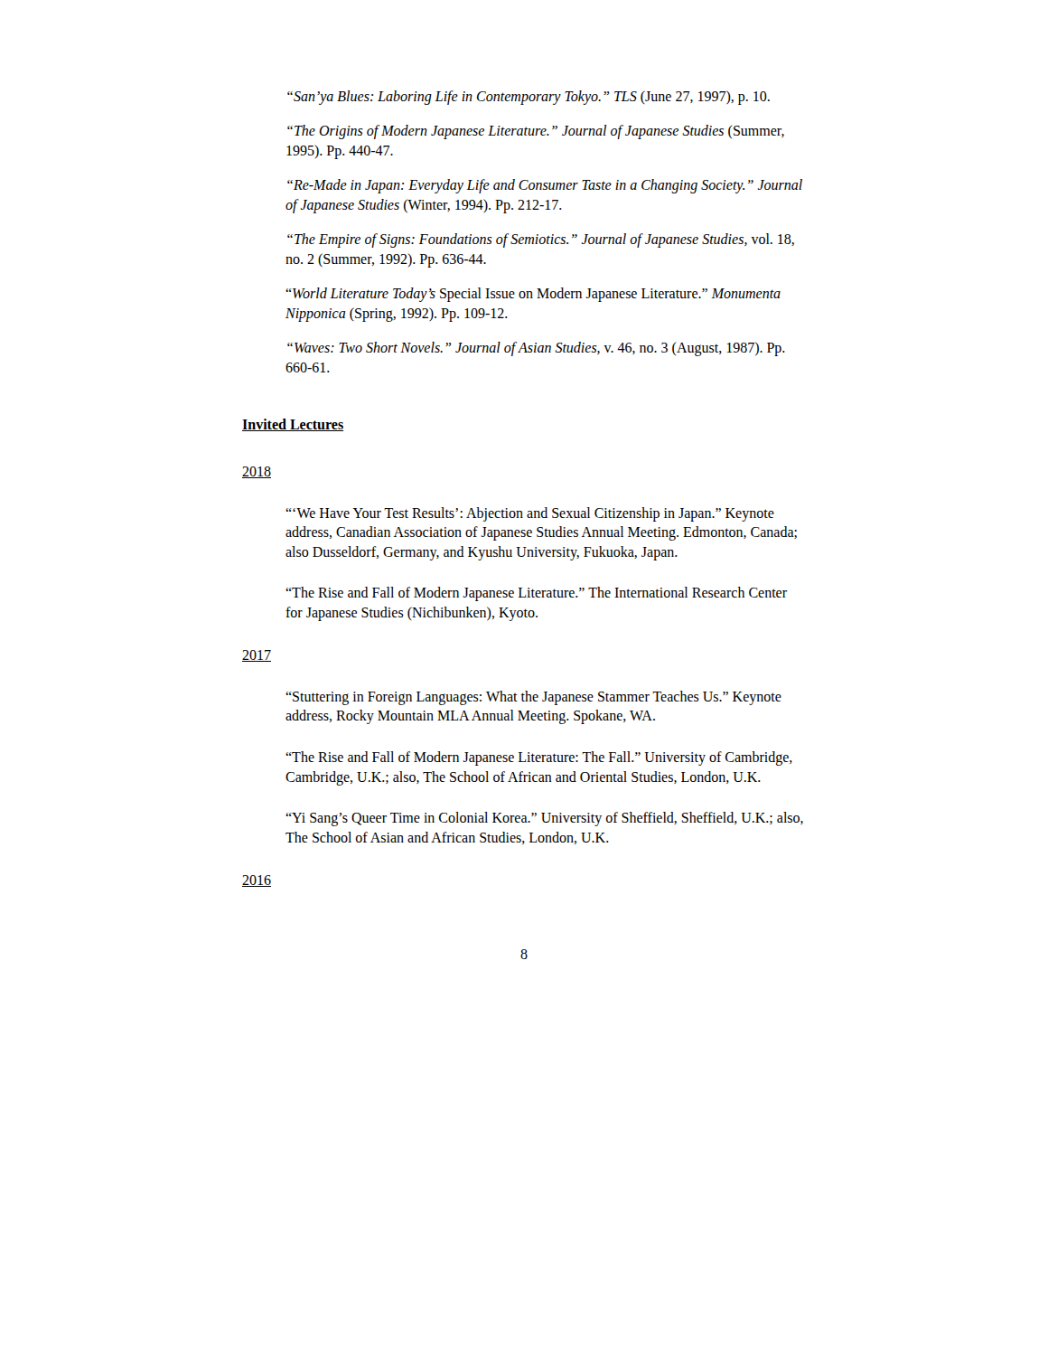“San’ya Blues: Laboring Life in Contemporary Tokyo.” TLS (June 27, 1997), p. 10.
“The Origins of Modern Japanese Literature.” Journal of Japanese Studies (Summer, 1995). Pp. 440-47.
“Re-Made in Japan: Everyday Life and Consumer Taste in a Changing Society.” Journal of Japanese Studies (Winter, 1994). Pp. 212-17.
“The Empire of Signs: Foundations of Semiotics.” Journal of Japanese Studies, vol. 18, no. 2 (Summer, 1992). Pp. 636-44.
“World Literature Today’s Special Issue on Modern Japanese Literature.” Monumenta Nipponica (Spring, 1992). Pp. 109-12.
“Waves: Two Short Novels.” Journal of Asian Studies, v. 46, no. 3 (August, 1987). Pp. 660-61.
Invited Lectures
2018
“‘We Have Your Test Results’: Abjection and Sexual Citizenship in Japan.” Keynote address, Canadian Association of Japanese Studies Annual Meeting. Edmonton, Canada; also Dusseldorf, Germany, and Kyushu University, Fukuoka, Japan.
“The Rise and Fall of Modern Japanese Literature.” The International Research Center for Japanese Studies (Nichibunken), Kyoto.
2017
“Stuttering in Foreign Languages: What the Japanese Stammer Teaches Us.” Keynote address, Rocky Mountain MLA Annual Meeting. Spokane, WA.
“The Rise and Fall of Modern Japanese Literature: The Fall.” University of Cambridge, Cambridge, U.K.; also, The School of African and Oriental Studies, London, U.K.
“Yi Sang’s Queer Time in Colonial Korea.” University of Sheffield, Sheffield, U.K.; also, The School of Asian and African Studies, London, U.K.
2016
8